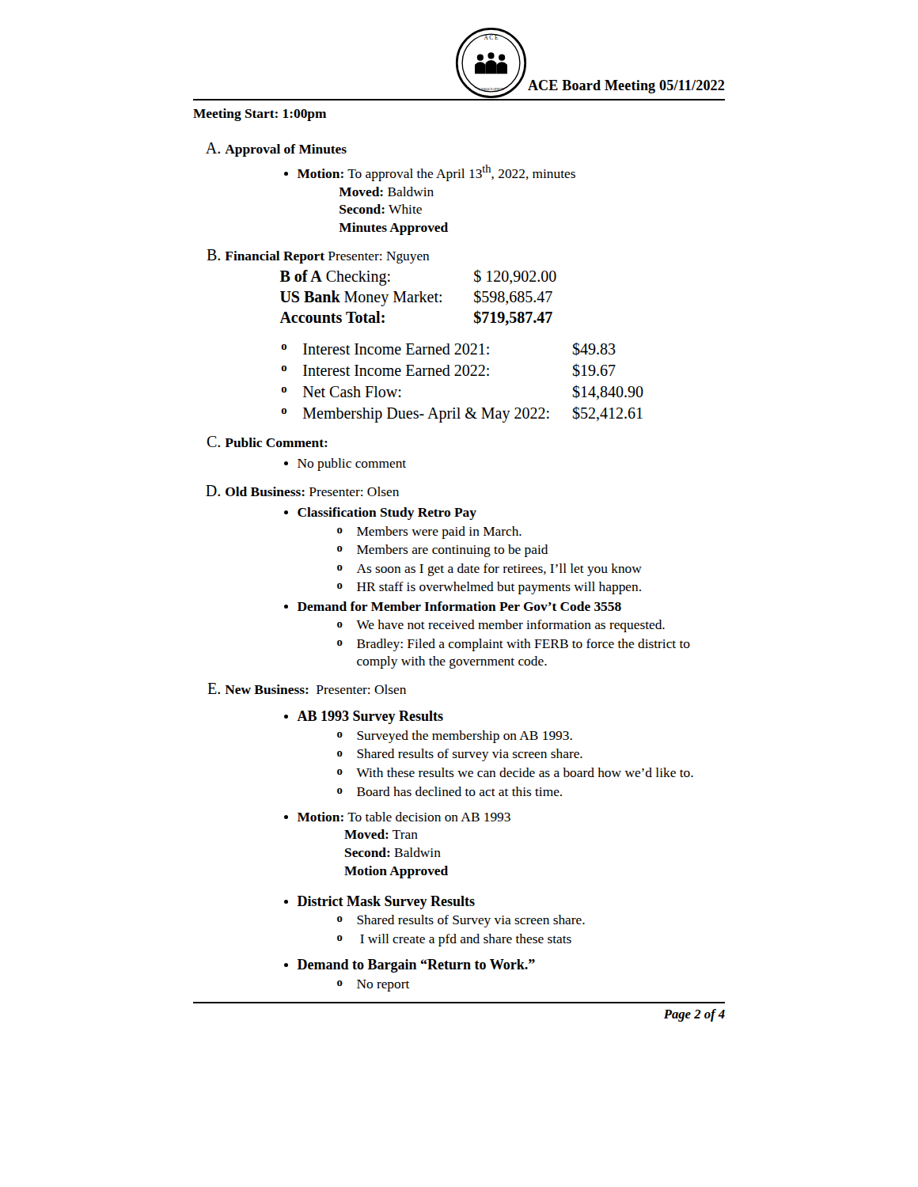ACE Board Meeting 05/11/2022
Meeting Start: 1:00pm
Approval of Minutes
Motion: To approval the April 13th, 2022, minutes
Moved: Baldwin
Second: White
Minutes Approved
Financial Report Presenter: Nguyen
B of A Checking:
$ 120,902.00
US Bank Money Market:
$598,685.47
Accounts Total:
$719,587.47
Interest Income Earned 2021:$49.83
Interest Income Earned 2022:$19.67
Net Cash Flow:$14,840.90
Membership Dues- April & May 2022:$52,412.61
Public Comment:
No public comment
Old Business: Presenter: Olsen
Classification Study Retro Pay
Members were paid in March.
Members are continuing to be paid
As soon as I get a date for retirees, I’ll let you know
HR staff is overwhelmed but payments will happen.
Demand for Member Information Per Gov’t Code 3558
We have not received member information as requested.
Bradley: Filed a complaint with FERB to force the district to comply with the government code.
New Business: Presenter: Olsen
AB 1993 Survey Results
Surveyed the membership on AB 1993.
Shared results of survey via screen share.
With these results we can decide as a board how we’d like to.
Board has declined to act at this time.
Motion: To table decision on AB 1993
Moved: Tran
Second: Baldwin
Motion Approved
District Mask Survey Results
Shared results of Survey via screen share.
I will create a pfd and share these stats
Demand to Bargain “Return to Work.”
No report
Page 2 of 4